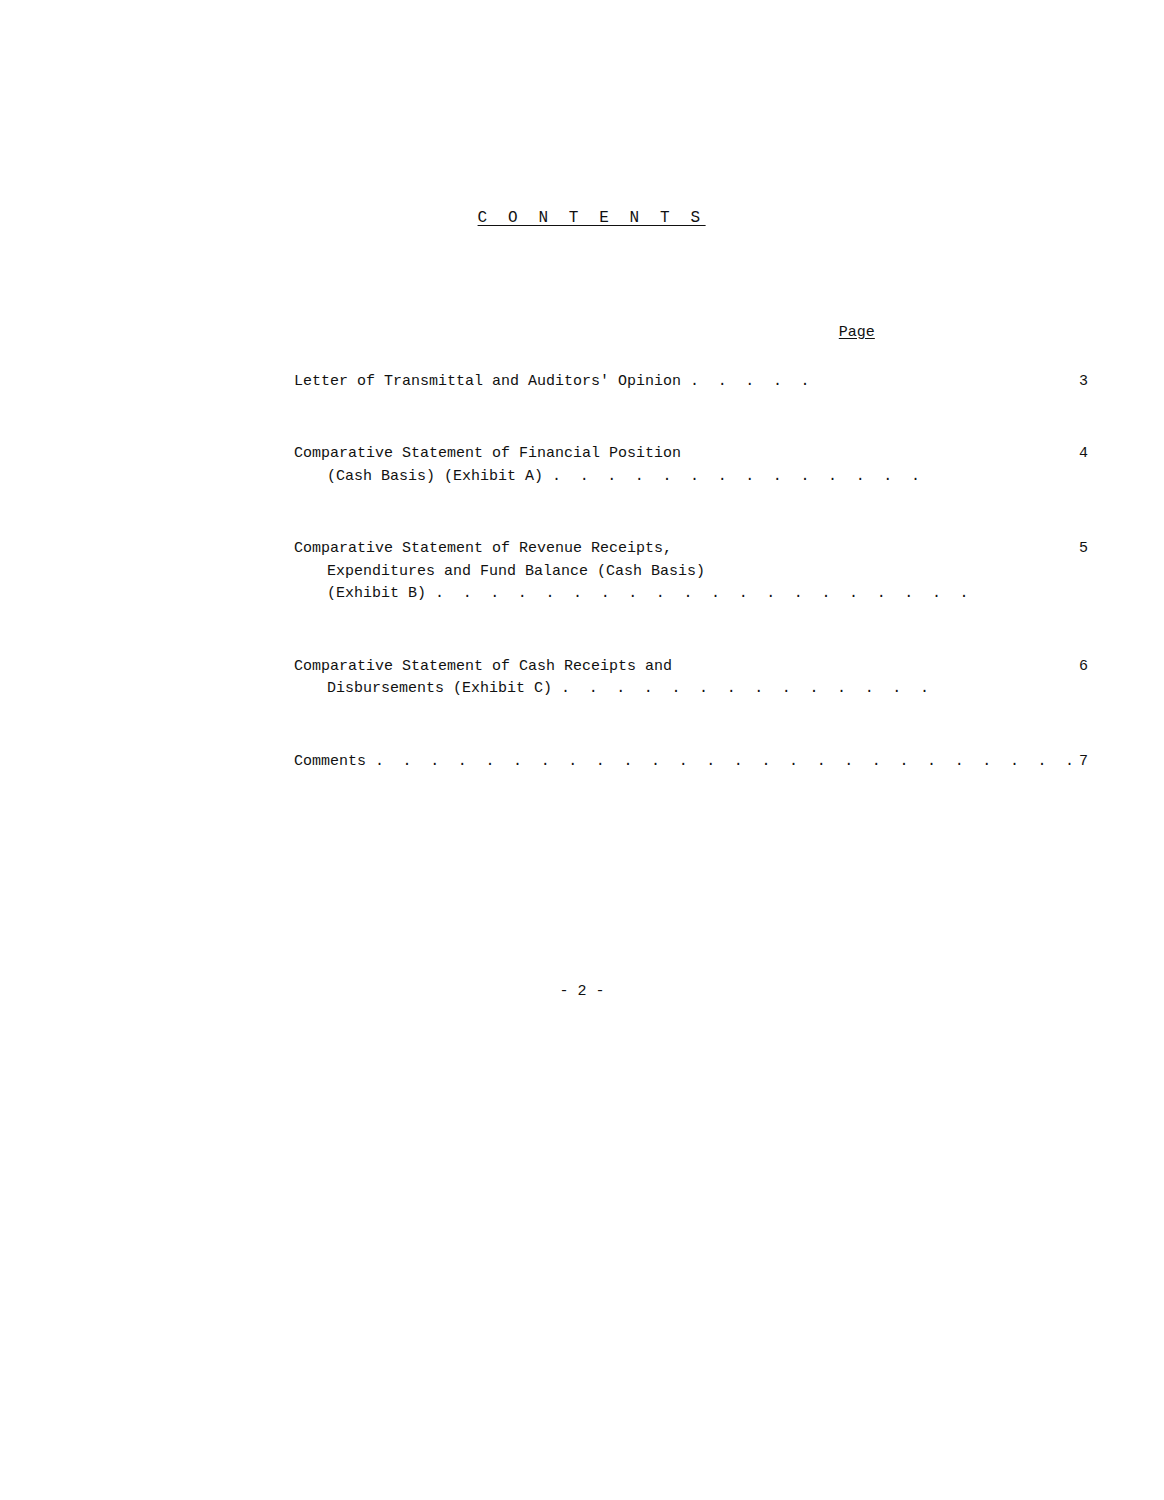C O N T E N T S
Page
| Letter of Transmittal and Auditors' Opinion . . . . . | 3 |
| Comparative Statement of Financial Position (Cash Basis) (Exhibit A) . . . . . . . . . . . . . . | 4 |
| Comparative Statement of Revenue Receipts, Expenditures and Fund Balance (Cash Basis) (Exhibit B) . . . . . . . . . . . . . . . . . . . . | 5 |
| Comparative Statement of Cash Receipts and Disbursements (Exhibit C) . . . . . . . . . . . . . . | 6 |
| Comments . . . . . . . . . . . . . . . . . . . . . . . . . . | 7 |
- 2 -